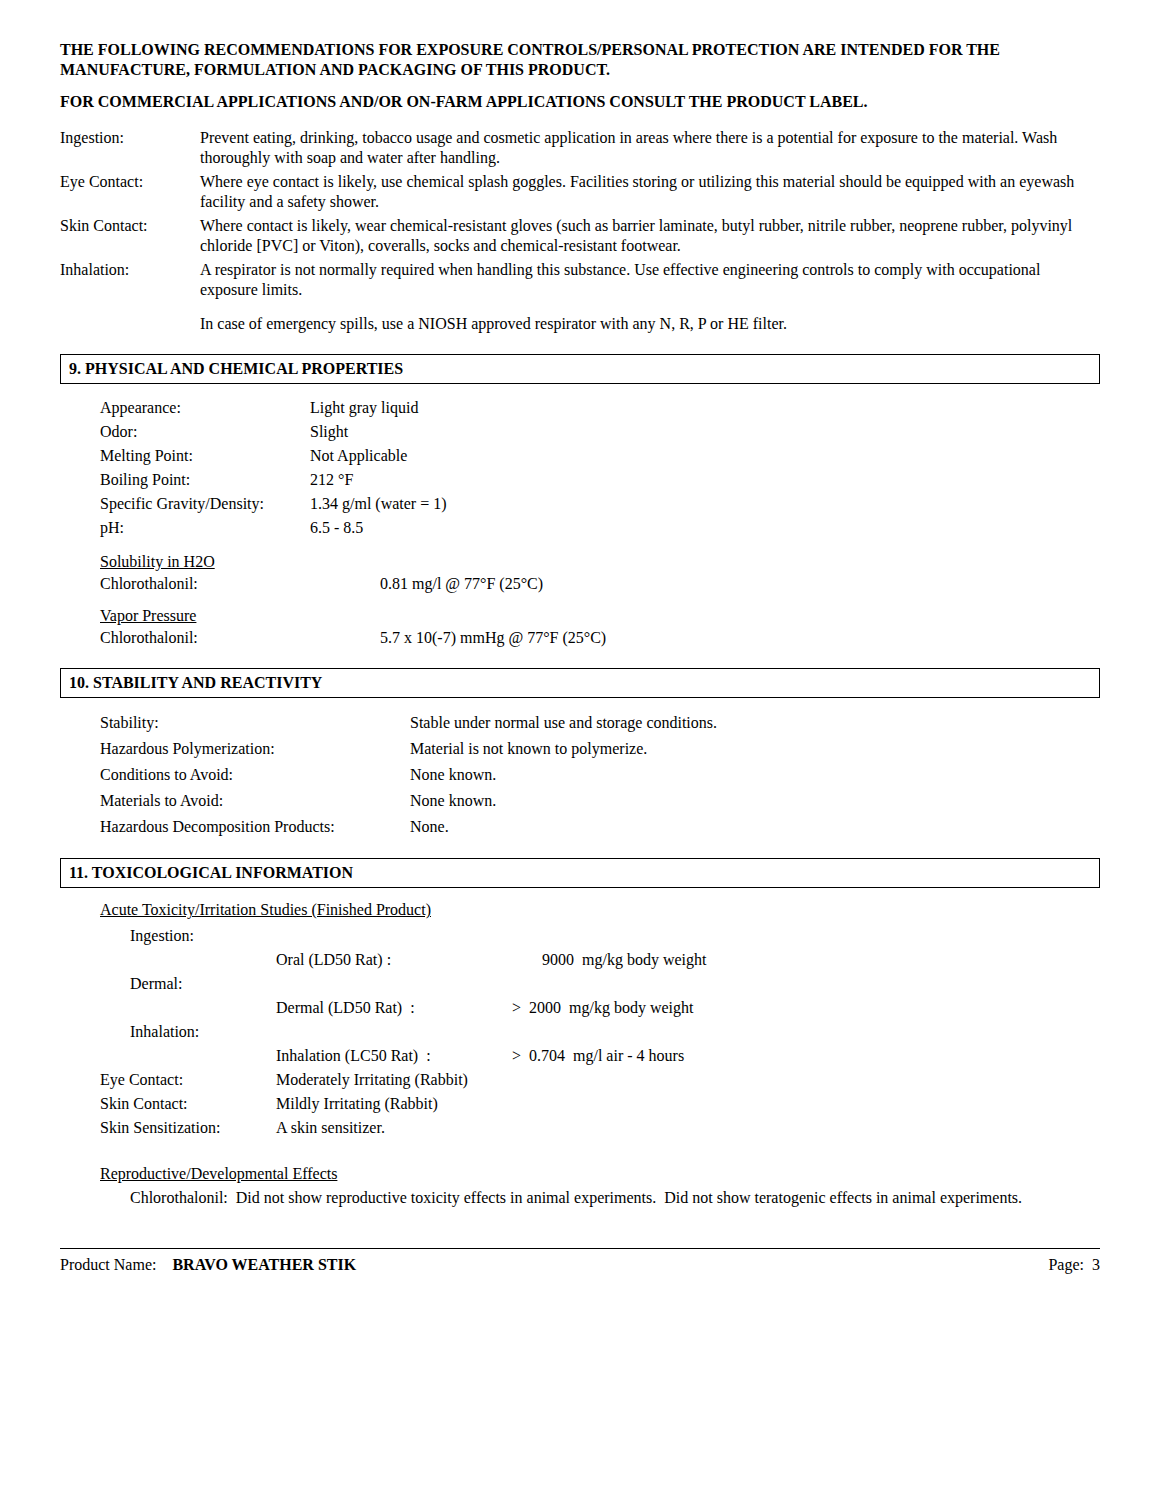THE FOLLOWING RECOMMENDATIONS FOR EXPOSURE CONTROLS/PERSONAL PROTECTION ARE INTENDED FOR THE MANUFACTURE, FORMULATION AND PACKAGING OF THIS PRODUCT.
FOR COMMERCIAL APPLICATIONS AND/OR ON-FARM APPLICATIONS CONSULT THE PRODUCT LABEL.
| Ingestion: | Prevent eating, drinking, tobacco usage and cosmetic application in areas where there is a potential for exposure to the material. Wash thoroughly with soap and water after handling. |
| Eye Contact: | Where eye contact is likely, use chemical splash goggles. Facilities storing or utilizing this material should be equipped with an eyewash facility and a safety shower. |
| Skin Contact: | Where contact is likely, wear chemical-resistant gloves (such as barrier laminate, butyl rubber, nitrile rubber, neoprene rubber, polyvinyl chloride [PVC] or Viton), coveralls, socks and chemical-resistant footwear. |
| Inhalation: | A respirator is not normally required when handling this substance. Use effective engineering controls to comply with occupational exposure limits. In case of emergency spills, use a NIOSH approved respirator with any N, R, P or HE filter. |
9. PHYSICAL AND CHEMICAL PROPERTIES
| Appearance: | Light gray liquid |
| Odor: | Slight |
| Melting Point: | Not Applicable |
| Boiling Point: | 212 °F |
| Specific Gravity/Density: | 1.34 g/ml (water = 1) |
| pH: | 6.5 - 8.5 |
Solubility in H2O
| Chlorothalonil: | 0.81 mg/l @ 77°F (25°C) |
Vapor Pressure
| Chlorothalonil: | 5.7 x 10(-7) mmHg @ 77°F (25°C) |
10. STABILITY AND REACTIVITY
| Stability: | Stable under normal use and storage conditions. |
| Hazardous Polymerization: | Material is not known to polymerize. |
| Conditions to Avoid: | None known. |
| Materials to Avoid: | None known. |
| Hazardous Decomposition Products: | None. |
11. TOXICOLOGICAL INFORMATION
Acute Toxicity/Irritation Studies (Finished Product)
| Ingestion: | | |
| | Oral (LD50 Rat) : | 9000 mg/kg body weight |
| Dermal: | | |
| | Dermal (LD50 Rat) : | > 2000 mg/kg body weight |
| Inhalation: | | |
| | Inhalation (LC50 Rat) : | > 0.704 mg/l air - 4 hours |
| Eye Contact: | Moderately Irritating (Rabbit) | |
| Skin Contact: | Mildly Irritating (Rabbit) | |
| Skin Sensitization: | A skin sensitizer. | |
Reproductive/Developmental Effects
Chlorothalonil: Did not show reproductive toxicity effects in animal experiments. Did not show teratogenic effects in animal experiments.
Product Name: BRAVO WEATHER STIK
Page: 3